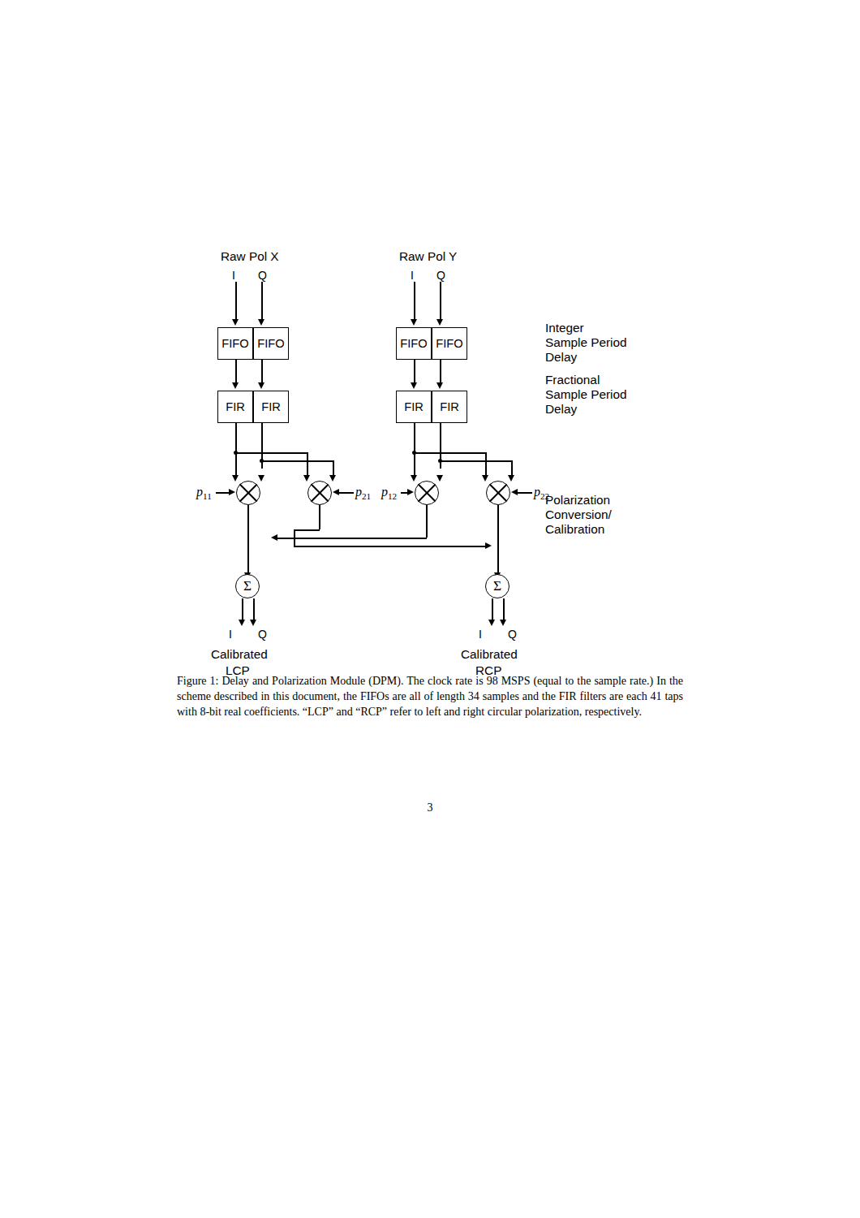Raw Pol X
Raw Pol Y
I
Q
I
Q
Integer
Sample Period
Delay
Fractional
Sample Period
Delay
Polarization
Conversion/
Calibration
FIFO
FIFO
FIR
FIR
FIFO
FIFO
FIR
FIR
p11
p21
p12
p22
Σ
Σ
I
Q
I
Q
Calibrated
LCP
Calibrated
RCP
Figure 1: Delay and Polarization Module (DPM). The clock rate is 98 MSPS (equal to the sample rate.) In the scheme described in this document, the FIFOs are all of length 34 samples and the FIR filters are each 41 taps with 8-bit real coefficients. “LCP” and “RCP” refer to left and right circular polarization, respectively.
3